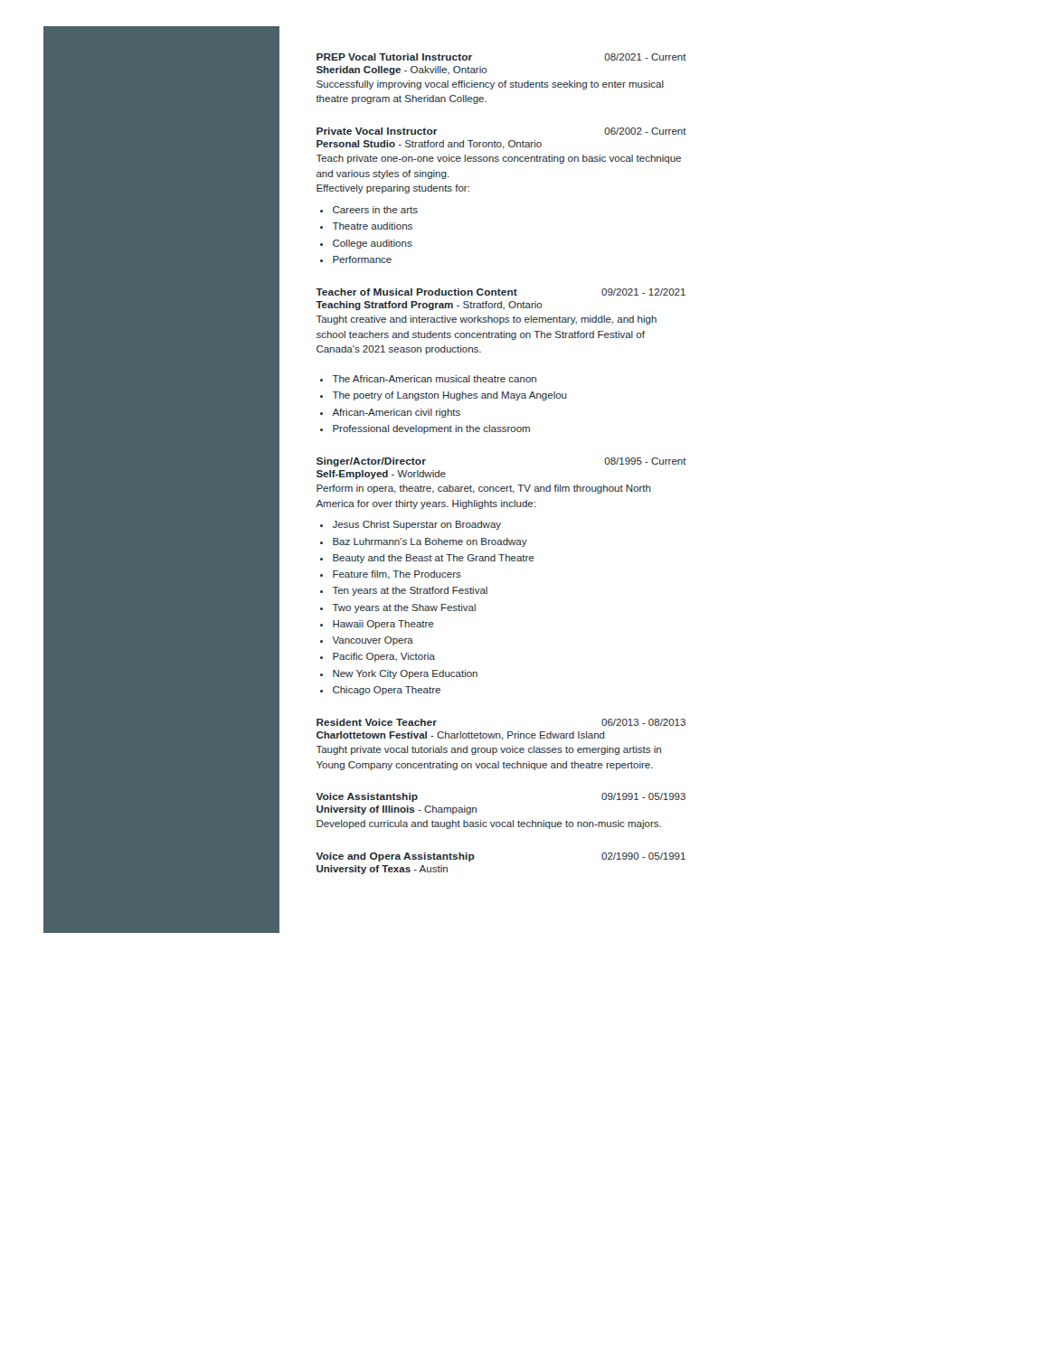PREP Vocal Tutorial Instructor 08/2021 - Current
Sheridan College - Oakville, Ontario
Successfully improving vocal efficiency of students seeking to enter musical theatre program at Sheridan College.
Private Vocal Instructor 06/2002 - Current
Personal Studio - Stratford and Toronto, Ontario
Teach private one-on-one voice lessons concentrating on basic vocal technique and various styles of singing.
Effectively preparing students for:
Careers in the arts
Theatre auditions
College auditions
Performance
Teacher of Musical Production Content 09/2021 - 12/2021
Teaching Stratford Program - Stratford, Ontario
Taught creative and interactive workshops to elementary, middle, and high school teachers and students concentrating on The Stratford Festival of Canada's 2021 season productions.
The African-American musical theatre canon
The poetry of Langston Hughes and Maya Angelou
African-American civil rights
Professional development in the classroom
Singer/Actor/Director 08/1995 - Current
Self-Employed - Worldwide
Perform in opera, theatre, cabaret, concert, TV and film throughout North America for over thirty years. Highlights include:
Jesus Christ Superstar on Broadway
Baz Luhrmann's La Boheme on Broadway
Beauty and the Beast at The Grand Theatre
Feature film, The Producers
Ten years at the Stratford Festival
Two years at the Shaw Festival
Hawaii Opera Theatre
Vancouver Opera
Pacific Opera, Victoria
New York City Opera Education
Chicago Opera Theatre
Resident Voice Teacher 06/2013 - 08/2013
Charlottetown Festival - Charlottetown, Prince Edward Island
Taught private vocal tutorials and group voice classes to emerging artists in Young Company concentrating on vocal technique and theatre repertoire.
Voice Assistantship 09/1991 - 05/1993
University of Illinois - Champaign
Developed curricula and taught basic vocal technique to non-music majors.
Voice and Opera Assistantship 02/1990 - 05/1991
University of Texas - Austin